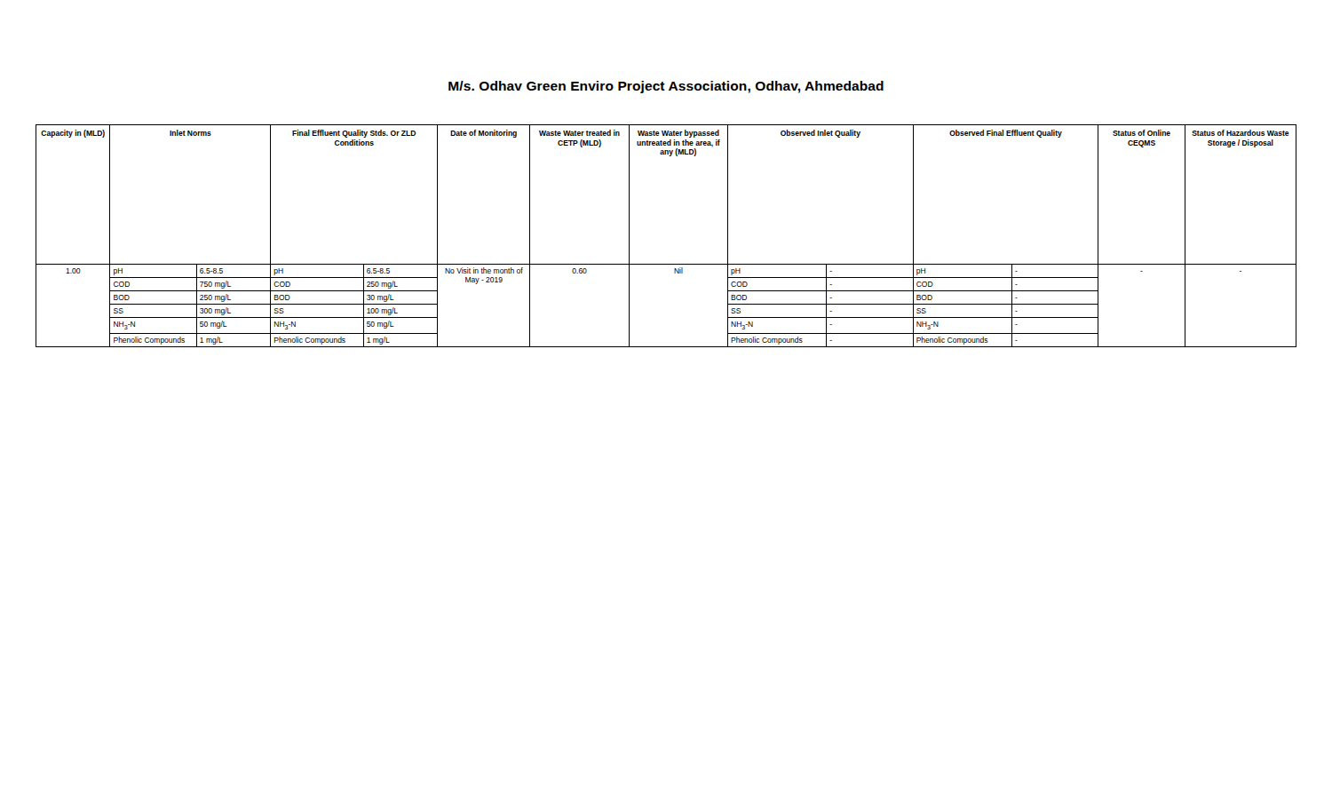M/s. Odhav Green Enviro Project Association, Odhav, Ahmedabad
| Capacity in (MLD) | Inlet Norms | Final Effluent Quality Stds. Or ZLD Conditions | Date of Monitoring | Waste Water treated in CETP (MLD) | Waste Water bypassed untreated in the area, if any (MLD) | Observed Inlet Quality | Observed Final Effluent Quality | Status of Online CEQMS | Status of Hazardous Waste Storage / Disposal |
| --- | --- | --- | --- | --- | --- | --- | --- | --- | --- |
| 1.00 | pH | 6.5-8.5 | pH | 6.5-8.5 | No Visit in the month of May - 2019 | 0.60 | Nil | pH | - | pH | - | - | - |
| COD | 750 mg/L | COD | 250 mg/L | COD | - | COD | - |
| BOD | 250 mg/L | BOD | 30 mg/L | BOD | - | BOD | - |
| SS | 300 mg/L | SS | 100 mg/L | SS | - | SS | - |
| NH 3 -N | 50 mg/L | NH 3 -N | 50 mg/L | NH 3 -N | - | NH 3 -N | - |
| Phenolic Compounds | 1 mg/L | Phenolic Compounds | 1 mg/L | Phenolic Compounds | - | Phenolic Compounds | - |